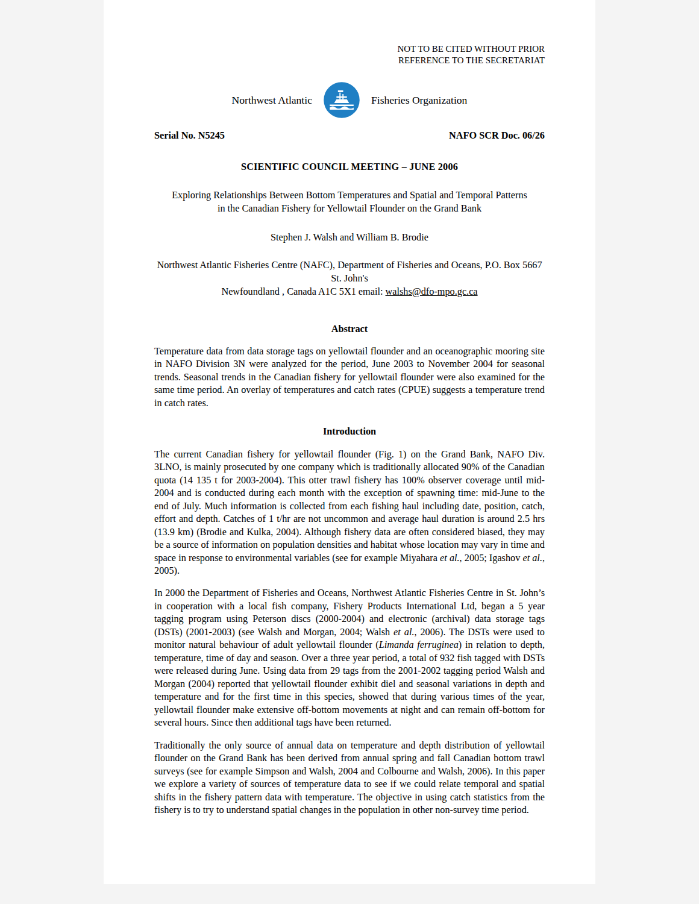NOT TO BE CITED WITHOUT PRIOR
REFERENCE TO THE SECRETARIAT
Northwest Atlantic
Fisheries Organization
Serial No. N5245 NAFO SCR Doc. 06/26
SCIENTIFIC COUNCIL MEETING – JUNE 2006
Exploring Relationships Between Bottom Temperatures and Spatial and Temporal Patterns
in the Canadian Fishery for Yellowtail Flounder on the Grand Bank
Stephen J. Walsh and William B. Brodie
Northwest Atlantic Fisheries Centre (NAFC), Department of Fisheries and Oceans, P.O. Box 5667 St. John's
Newfoundland , Canada A1C 5X1 email: walshs@dfo-mpo.gc.ca
Abstract
Temperature data from data storage tags on yellowtail flounder and an oceanographic mooring site in NAFO Division 3N were analyzed for the period, June 2003 to November 2004 for seasonal trends. Seasonal trends in the Canadian fishery for yellowtail flounder were also examined for the same time period. An overlay of temperatures and catch rates (CPUE) suggests a temperature trend in catch rates.
Introduction
The current Canadian fishery for yellowtail flounder (Fig. 1) on the Grand Bank, NAFO Div. 3LNO, is mainly prosecuted by one company which is traditionally allocated 90% of the Canadian quota (14 135 t for 2003-2004). This otter trawl fishery has 100% observer coverage until mid-2004 and is conducted during each month with the exception of spawning time: mid-June to the end of July. Much information is collected from each fishing haul including date, position, catch, effort and depth. Catches of 1 t/hr are not uncommon and average haul duration is around 2.5 hrs (13.9 km) (Brodie and Kulka, 2004). Although fishery data are often considered biased, they may be a source of information on population densities and habitat whose location may vary in time and space in response to environmental variables (see for example Miyahara et al., 2005; Igashov et al., 2005).
In 2000 the Department of Fisheries and Oceans, Northwest Atlantic Fisheries Centre in St. John’s in cooperation with a local fish company, Fishery Products International Ltd, began a 5 year tagging program using Peterson discs (2000-2004) and electronic (archival) data storage tags (DSTs) (2001-2003) (see Walsh and Morgan, 2004; Walsh et al., 2006). The DSTs were used to monitor natural behaviour of adult yellowtail flounder (Limanda ferruginea) in relation to depth, temperature, time of day and season. Over a three year period, a total of 932 fish tagged with DSTs were released during June. Using data from 29 tags from the 2001-2002 tagging period Walsh and Morgan (2004) reported that yellowtail flounder exhibit diel and seasonal variations in depth and temperature and for the first time in this species, showed that during various times of the year, yellowtail flounder make extensive off-bottom movements at night and can remain off-bottom for several hours. Since then additional tags have been returned.
Traditionally the only source of annual data on temperature and depth distribution of yellowtail flounder on the Grand Bank has been derived from annual spring and fall Canadian bottom trawl surveys (see for example Simpson and Walsh, 2004 and Colbourne and Walsh, 2006). In this paper we explore a variety of sources of temperature data to see if we could relate temporal and spatial shifts in the fishery pattern data with temperature. The objective in using catch statistics from the fishery is to try to understand spatial changes in the population in other non-survey time period.